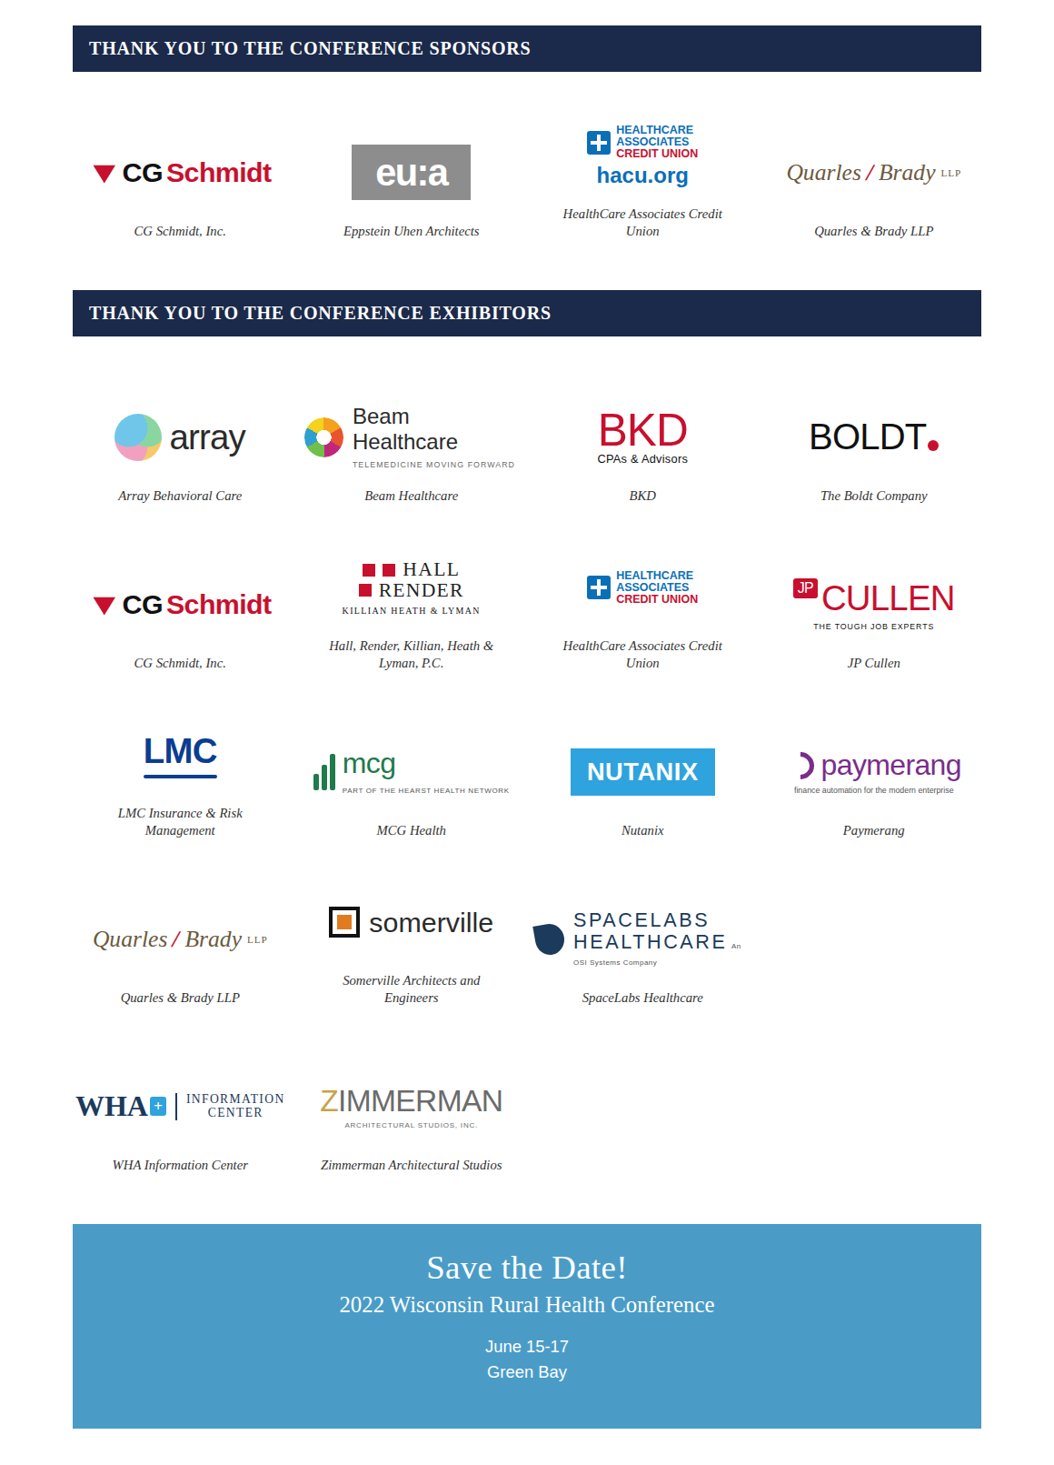THANK YOU TO THE CONFERENCE SPONSORS
▼CG Schmidt
CG Schmidt, Inc.
eu:a
Eppstein Uhen Architects
HEALTHCARE
ASSOCIATES
CREDIT UNION
hacu.org
HealthCare Associates Credit Union
Quarles/BradyLLP
Quarles & Brady LLP
THANK YOU TO THE CONFERENCE EXHIBITORS
array
Array Behavioral Care
Beam Healthcare
TELEMEDICINE MOVING FORWARD
Beam Healthcare
BKD
CPAs & Advisors
BKD
BOLDT
The Boldt Company
▼CG Schmidt
CG Schmidt, Inc.
HALL
RENDER
KILLIAN HEATH & LYMAN
Hall, Render, Killian, Heath & Lyman, P.C.
HEALTHCARE
ASSOCIATES
CREDIT UNION
HealthCare Associates Credit Union
JPCULLEN
THE TOUGH JOB EXPERTS
JP Cullen
LMC
LMC Insurance & Risk Management
mcg
PART OF THE HEARST HEALTH NETWORK
MCG Health
NUTANIX
Nutanix
paymerang
finance automation for the modern enterprise
Paymerang
Quarles/BradyLLP
Quarles & Brady LLP
somerville
Somerville Architects and Engineers
SPACELABS
HEALTHCARE An OSI Systems Company
SpaceLabs Healthcare
WHA+ INFORMATION
CENTER
WHA Information Center
ZIMMERMAN
ARCHITECTURAL STUDIOS, INC.
Zimmerman Architectural Studios
Save the Date!
2022 Wisconsin Rural Health Conference
June 15-17
Green Bay